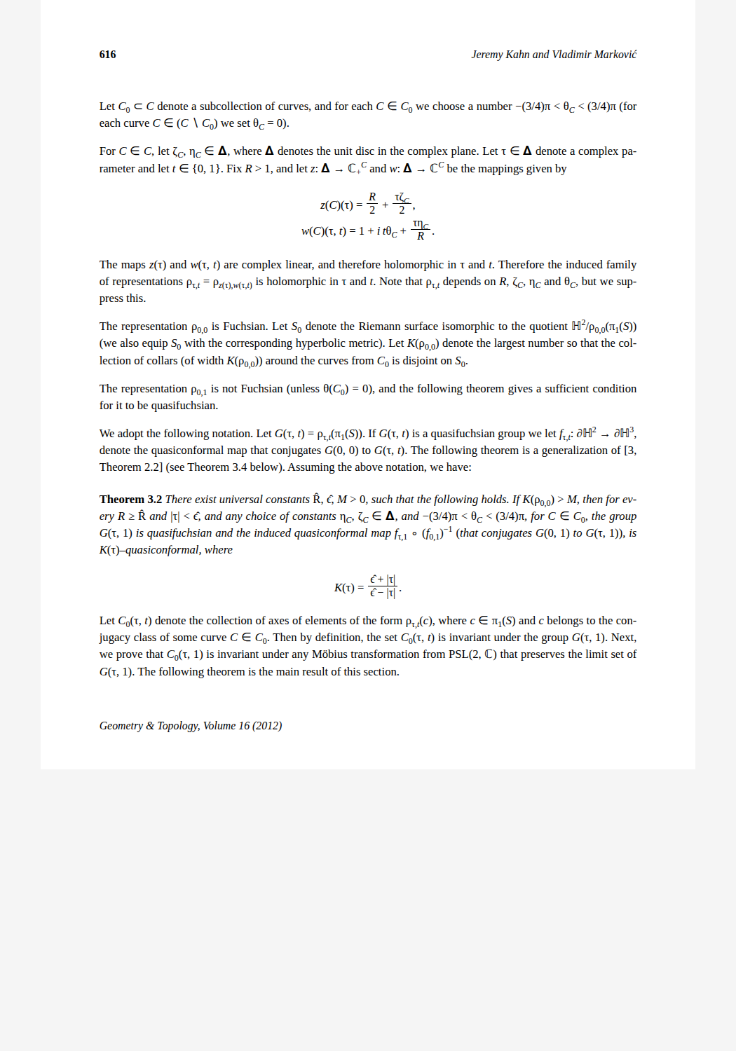616 Jeremy Kahn and Vladimir Marković
Let C0 ⊂ C denote a subcollection of curves, and for each C ∈ C0 we choose a number −(3/4)π < θC < (3/4)π (for each curve C ∈ (C ∖ C0) we set θC = 0).
For C ∈ C, let ζC, ηC ∈ 𝚫, where 𝚫 denotes the unit disc in the complex plane. Let τ ∈ 𝚫 denote a complex parameter and let t ∈ {0, 1}. Fix R > 1, and let z: 𝚫 → ℂ+C and w: 𝚫 → ℂC be the mappings given by
z(C)(τ) = R 2 + τζC 2, w(C)(τ, t) = 1 + i tθC + τηC R.
The maps z(τ) and w(τ, t) are complex linear, and therefore holomorphic in τ and t. Therefore the induced family of representations ρτ,t = ρz(τ),w(τ,t) is holomorphic in τ and t. Note that ρτ,t depends on R, ζC, ηC and θC, but we suppress this.
The representation ρ0,0 is Fuchsian. Let S0 denote the Riemann surface isomorphic to the quotient ℍ2/ρ0,0(π1(S)) (we also equip S0 with the corresponding hyperbolic metric). Let K(ρ0,0) denote the largest number so that the collection of collars (of width K(ρ0,0)) around the curves from C0 is disjoint on S0.
The representation ρ0,1 is not Fuchsian (unless θ(C0) = 0), and the following theorem gives a sufficient condition for it to be quasifuchsian.
We adopt the following notation. Let G(τ, t) = ρτ,t(π1(S)). If G(τ, t) is a quasifuchsian group we let fτ,t: ∂ℍ2 → ∂ℍ3, denote the quasiconformal map that conjugates G(0, 0) to G(τ, t). The following theorem is a generalization of [3, Theorem 2.2] (see Theorem 3.4 below). Assuming the above notation, we have:
Theorem 3.2 There exist universal constants R̂, ϵ̂, M > 0, such that the following holds. If K(ρ0,0) > M, then for every R ≥ R̂ and |τ| < ϵ̂, and any choice of constants ηC, ζC ∈ 𝚫, and −(3/4)π < θC < (3/4)π, for C ∈ C0, the group G(τ, 1) is quasifuchsian and the induced quasiconformal map fτ,1 ∘ (f0,1)−1 (that conjugates G(0, 1) to G(τ, 1)), is K(τ)–quasiconformal, where
K(τ) = ϵ̂ + |τ|ϵ̂ − |τ|.
Let C0(τ, t) denote the collection of axes of elements of the form ρτ,t(c), where c ∈ π1(S) and c belongs to the conjugacy class of some curve C ∈ C0. Then by definition, the set C0(τ, t) is invariant under the group G(τ, 1). Next, we prove that C0(τ, 1) is invariant under any Möbius transformation from PSL(2, ℂ) that preserves the limit set of G(τ, 1). The following theorem is the main result of this section.
Geometry & Topology, Volume 16 (2012)